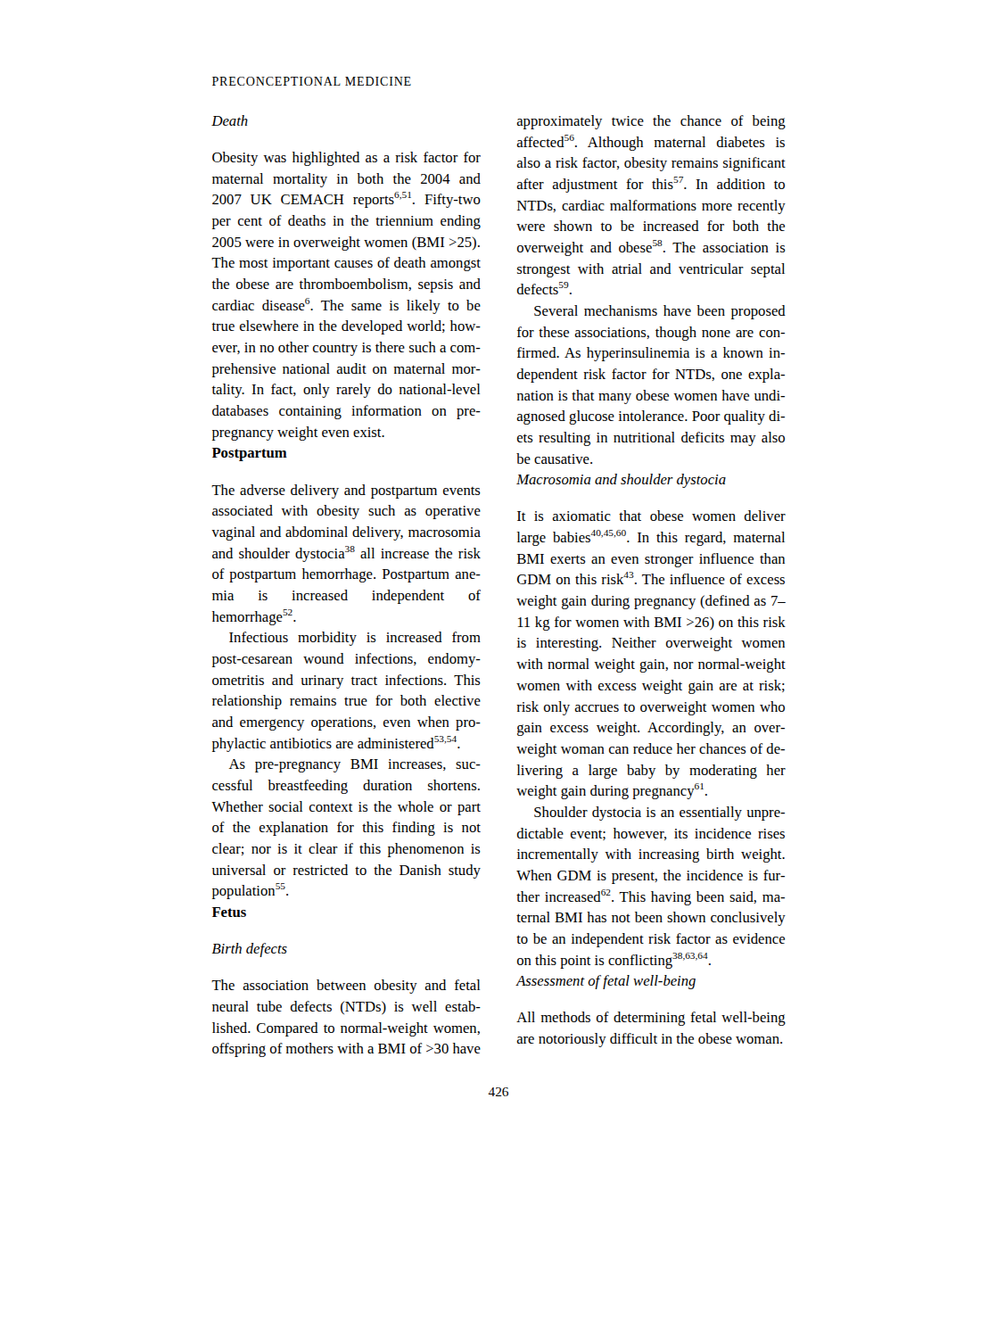Preconceptional Medicine
Death
Obesity was highlighted as a risk factor for maternal mortality in both the 2004 and 2007 UK CEMACH reports6,51. Fifty-two per cent of deaths in the triennium ending 2005 were in overweight women (BMI >25). The most important causes of death amongst the obese are thromboembolism, sepsis and cardiac disease6. The same is likely to be true elsewhere in the developed world; however, in no other country is there such a comprehensive national audit on maternal mortality. In fact, only rarely do national-level databases containing information on pre-pregnancy weight even exist.
Postpartum
The adverse delivery and postpartum events associated with obesity such as operative vaginal and abdominal delivery, macrosomia and shoulder dystocia38 all increase the risk of postpartum hemorrhage. Postpartum anemia is increased independent of hemorrhage52.
Infectious morbidity is increased from post-cesarean wound infections, endomyometritis and urinary tract infections. This relationship remains true for both elective and emergency operations, even when prophylactic antibiotics are administered53,54.
As pre-pregnancy BMI increases, successful breastfeeding duration shortens. Whether social context is the whole or part of the explanation for this finding is not clear; nor is it clear if this phenomenon is universal or restricted to the Danish study population55.
Fetus
Birth defects
The association between obesity and fetal neural tube defects (NTDs) is well established. Compared to normal-weight women, offspring of mothers with a BMI of >30 have approximately twice the chance of being affected56. Although maternal diabetes is also a risk factor, obesity remains significant after adjustment for this57. In addition to NTDs, cardiac malformations more recently were shown to be increased for both the overweight and obese58. The association is strongest with atrial and ventricular septal defects59.
Several mechanisms have been proposed for these associations, though none are confirmed. As hyperinsulinemia is a known independent risk factor for NTDs, one explanation is that many obese women have undiagnosed glucose intolerance. Poor quality diets resulting in nutritional deficits may also be causative.
Macrosomia and shoulder dystocia
It is axiomatic that obese women deliver large babies40,45,60. In this regard, maternal BMI exerts an even stronger influence than GDM on this risk43. The influence of excess weight gain during pregnancy (defined as 7–11 kg for women with BMI >26) on this risk is interesting. Neither overweight women with normal weight gain, nor normal-weight women with excess weight gain are at risk; risk only accrues to overweight women who gain excess weight. Accordingly, an overweight woman can reduce her chances of delivering a large baby by moderating her weight gain during pregnancy61.
Shoulder dystocia is an essentially unpredictable event; however, its incidence rises incrementally with increasing birth weight. When GDM is present, the incidence is further increased62. This having been said, maternal BMI has not been shown conclusively to be an independent risk factor as evidence on this point is conflicting38,63,64.
Assessment of fetal well-being
All methods of determining fetal well-being are notoriously difficult in the obese woman.
426